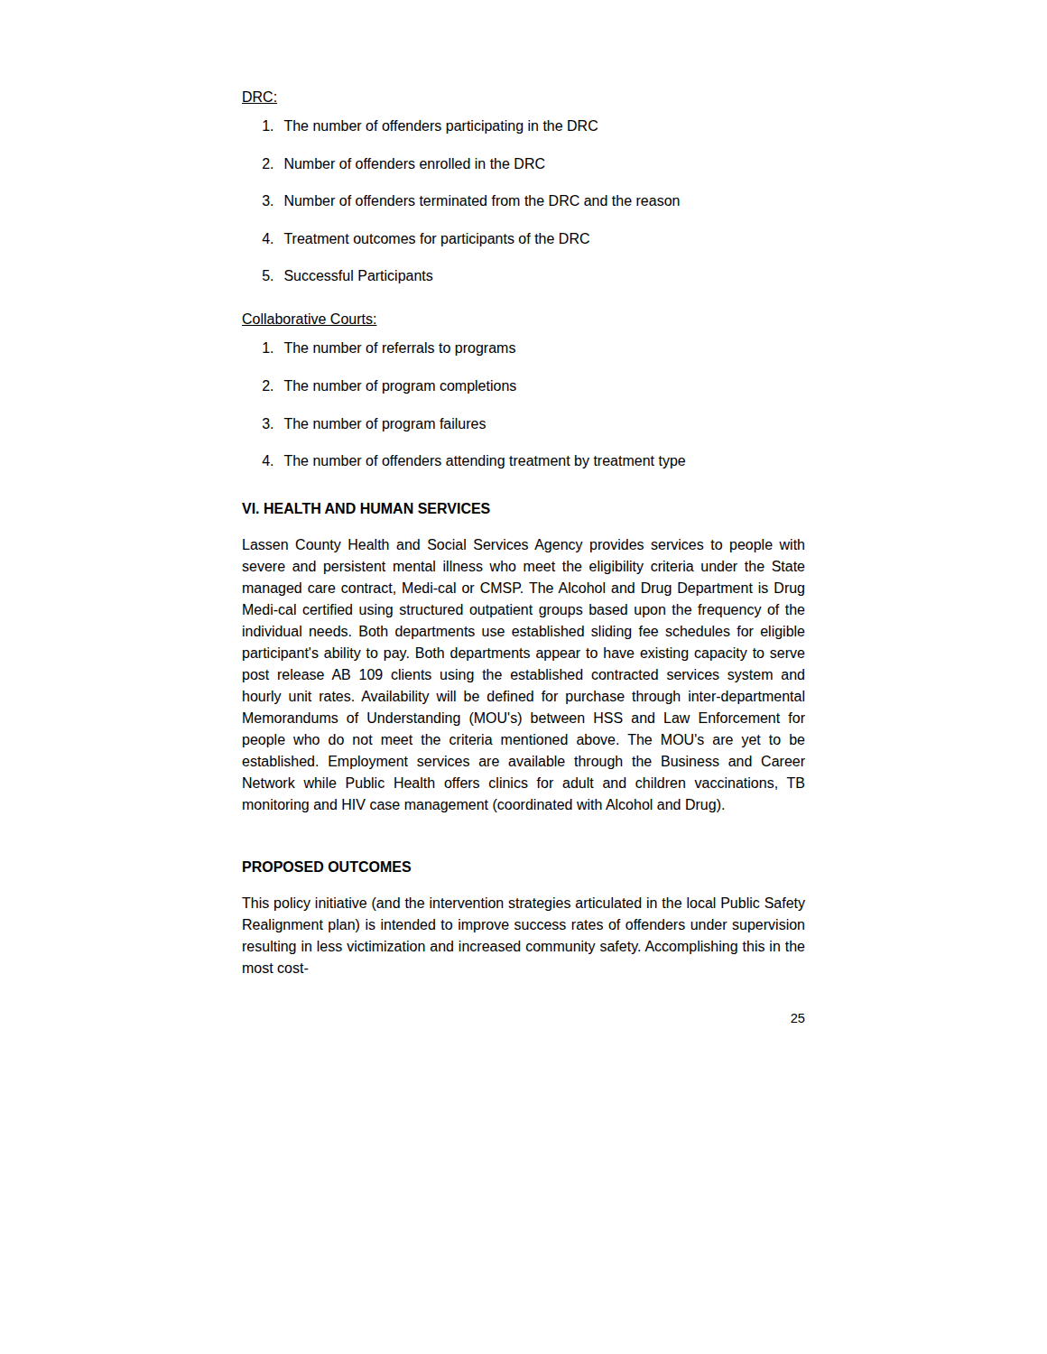DRC:
The number of offenders participating in the DRC
Number of offenders enrolled in the DRC
Number of offenders terminated from the DRC and the reason
Treatment outcomes for participants of the DRC
Successful Participants
Collaborative Courts:
The number of referrals to programs
The number of program completions
The number of program failures
The number of offenders attending treatment by treatment type
VI. HEALTH AND HUMAN SERVICES
Lassen County Health and Social Services Agency provides services to people with severe and persistent mental illness who meet the eligibility criteria under the State managed care contract, Medi-cal or CMSP. The Alcohol and Drug Department is Drug Medi-cal certified using structured outpatient groups based upon the frequency of the individual needs. Both departments use established sliding fee schedules for eligible participant's ability to pay. Both departments appear to have existing capacity to serve post release AB 109 clients using the established contracted services system and hourly unit rates. Availability will be defined for purchase through inter-departmental Memorandums of Understanding (MOU's) between HSS and Law Enforcement for people who do not meet the criteria mentioned above. The MOU's are yet to be established. Employment services are available through the Business and Career Network while Public Health offers clinics for adult and children vaccinations, TB monitoring and HIV case management (coordinated with Alcohol and Drug).
PROPOSED OUTCOMES
This policy initiative (and the intervention strategies articulated in the local Public Safety Realignment plan) is intended to improve success rates of offenders under supervision resulting in less victimization and increased community safety. Accomplishing this in the most cost-
25